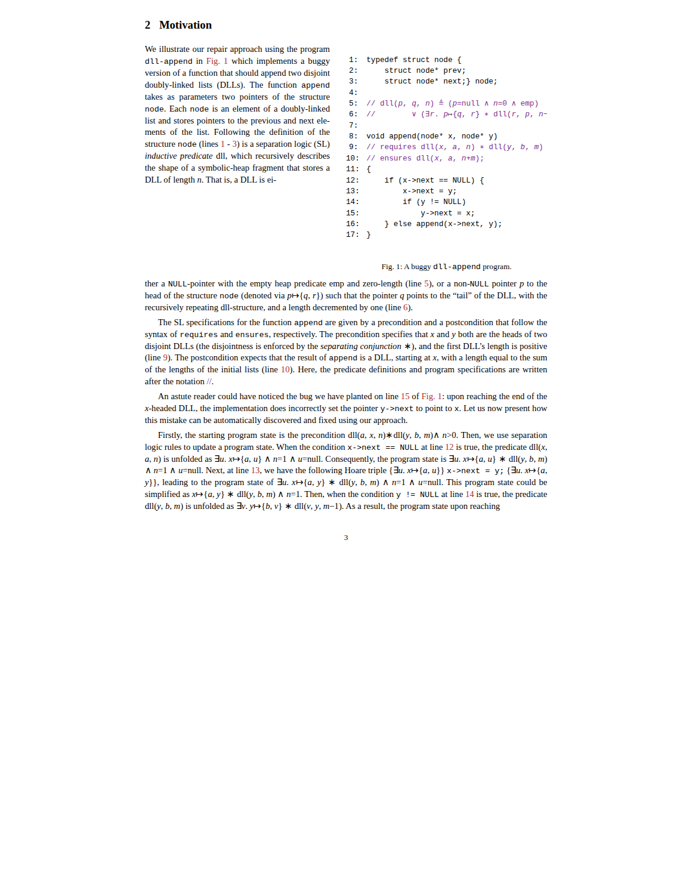2 Motivation
1: typedef struct node { 2: struct node* prev; 3: struct node* next;} node; 4: 5: // dll(p, q, n) ≜ (p=null ∧ n=0 ∧ emp) 6: // ∨ (∃r. p↦{q, r} ∗ dll(r, p, n−1)) 7: 8: void append(node* x, node* y) 9: // requires dll(x, a, n) ∗ dll(y, b, m) ∧ n>0 10: // ensures dll(x, a, n+m); 11: { 12: if (x->next == NULL) { 13: x->next = y; 14: if (y != NULL) 15: y->next = x; 16: } else append(x->next, y); 17: }
Fig. 1: A buggy dll-append program.
We illustrate our repair approach using the program dll-append in Fig. 1 which implements a buggy version of a function that should append two disjoint doubly-linked lists (DLLs). The function append takes as parameters two pointers of the structure node. Each node is an element of a doubly-linked list and stores pointers to the previous and next elements of the list. Following the definition of the structure node (lines 1 - 3) is a separation logic (SL) inductive predicate dll, which recursively describes the shape of a symbolic-heap fragment that stores a DLL of length n. That is, a DLL is ei-
ther a NULL-pointer with the empty heap predicate emp and zero-length (line 5), or a non-NULL pointer p to the head of the structure node (denoted via p↦{q, r}) such that the pointer q points to the “tail” of the DLL, with the recursively repeating dll-structure, and a length decremented by one (line 6).
The SL specifications for the function append are given by a precondition and a postcondition that follow the syntax of requires and ensures, respectively. The precondition specifies that x and y both are the heads of two disjoint DLLs (the disjointness is enforced by the separating conjunction ∗), and the first DLL’s length is positive (line 9). The postcondition expects that the result of append is a DLL, starting at x, with a length equal to the sum of the lengths of the initial lists (line 10). Here, the predicate definitions and program specifications are written after the notation //.
An astute reader could have noticed the bug we have planted on line 15 of Fig. 1: upon reaching the end of the x-headed DLL, the implementation does incorrectly set the pointer y->next to point to x. Let us now present how this mistake can be automatically discovered and fixed using our approach.
Firstly, the starting program state is the precondition dll(a, x, n)∗dll(y, b, m)∧ n>0. Then, we use separation logic rules to update a program state. When the condition x->next == NULL at line 12 is true, the predicate dll(x, a, n) is unfolded as ∃u. x↦{a, u} ∧ n=1 ∧ u=null. Consequently, the program state is ∃u. x↦{a, u} ∗ dll(y, b, m) ∧ n=1 ∧ u=null. Next, at line 13, we have the following Hoare triple {∃u. x↦{a, u}} x->next = y; {∃u. x↦{a, y}}, leading to the program state of ∃u. x↦{a, y} ∗ dll(y, b, m) ∧ n=1 ∧ u=null. This program state could be simplified as x↦{a, y} ∗ dll(y, b, m) ∧ n=1. Then, when the condition y != NULL at line 14 is true, the predicate dll(y, b, m) is unfolded as ∃v. y↦{b, v} ∗ dll(v, y, m−1). As a result, the program state upon reaching
3